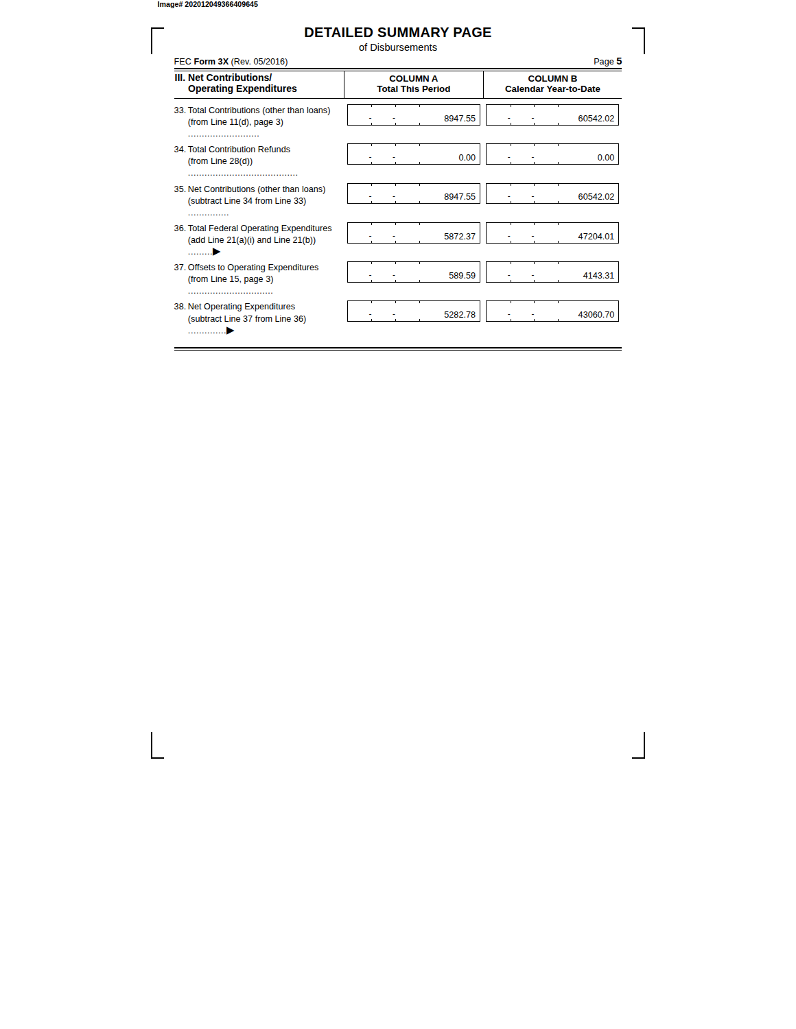Image# 202012049366409645
DETAILED SUMMARY PAGE
of Disbursements
FEC Form 3X (Rev. 05/2016)
Page 5
| III. Net Contributions/ Operating Expenditures | COLUMN A Total This Period | COLUMN B Calendar Year-to-Date |
| 33. Total Contributions (other than loans) (from Line 11(d), page 3) .......................... | - - 8947.55 | - - 60542.02 |
| 34. Total Contribution Refunds (from Line 28(d)) ........................................ | - - 0.00 | - - 0.00 |
| 35. Net Contributions (other than loans) (subtract Line 34 from Line 33) ............... | - - 8947.55 | - - 60542.02 |
| 36. Total Federal Operating Expenditures (add Line 21(a)(i) and Line 21(b)) ......... ▶ | - - 5872.37 | - - 47204.01 |
| 37. Offsets to Operating Expenditures (from Line 15, page 3) ............................... | - - 589.59 | - - 4143.31 |
| 38. Net Operating Expenditures (subtract Line 37 from Line 36) .............. ▶ | - - 5282.78 | - - 43060.70 |